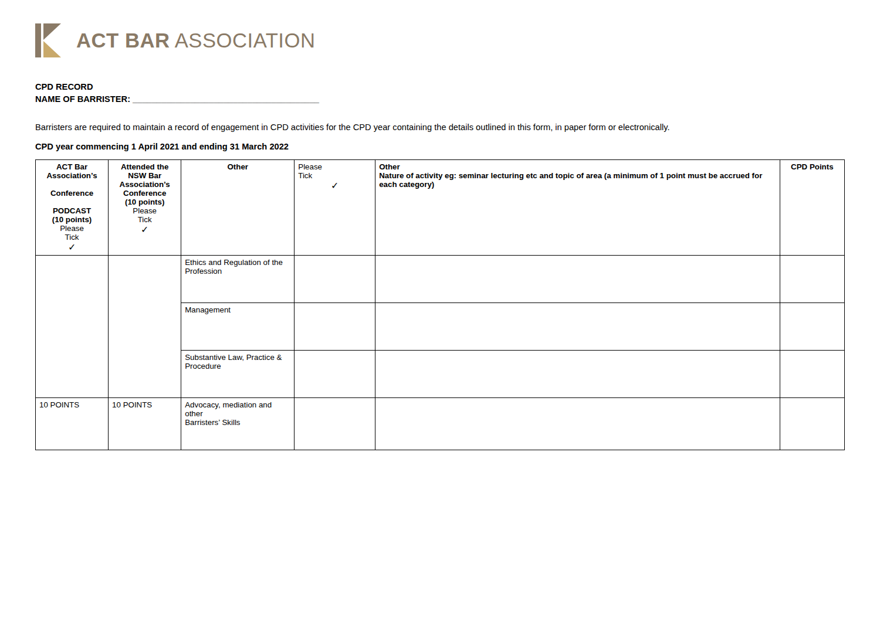ACT BAR ASSOCIATION
CPD RECORD
NAME OF BARRISTER: _______________________________________
Barristers are required to maintain a record of engagement in CPD activities for the CPD year containing the details outlined in this form, in paper form or electronically.
CPD year commencing 1 April 2021 and ending 31 March 2022
| ACT Bar Association’s Conference PODCAST (10 points) Please Tick ✓ | Attended the NSW Bar Association’s Conference (10 points) Please Tick ✓ | Other | Please Tick ✓ | Other Nature of activity eg: seminar lecturing etc and topic of area (a minimum of 1 point must be accrued for each category) | CPD Points |
| --- | --- | --- | --- | --- | --- |
| | | Ethics and Regulation of the Profession | | | |
| Management | | | |
| Substantive Law, Practice & Procedure | | | |
| 10 POINTS | 10 POINTS | Advocacy, mediation and other Barristers’ Skills | | | |